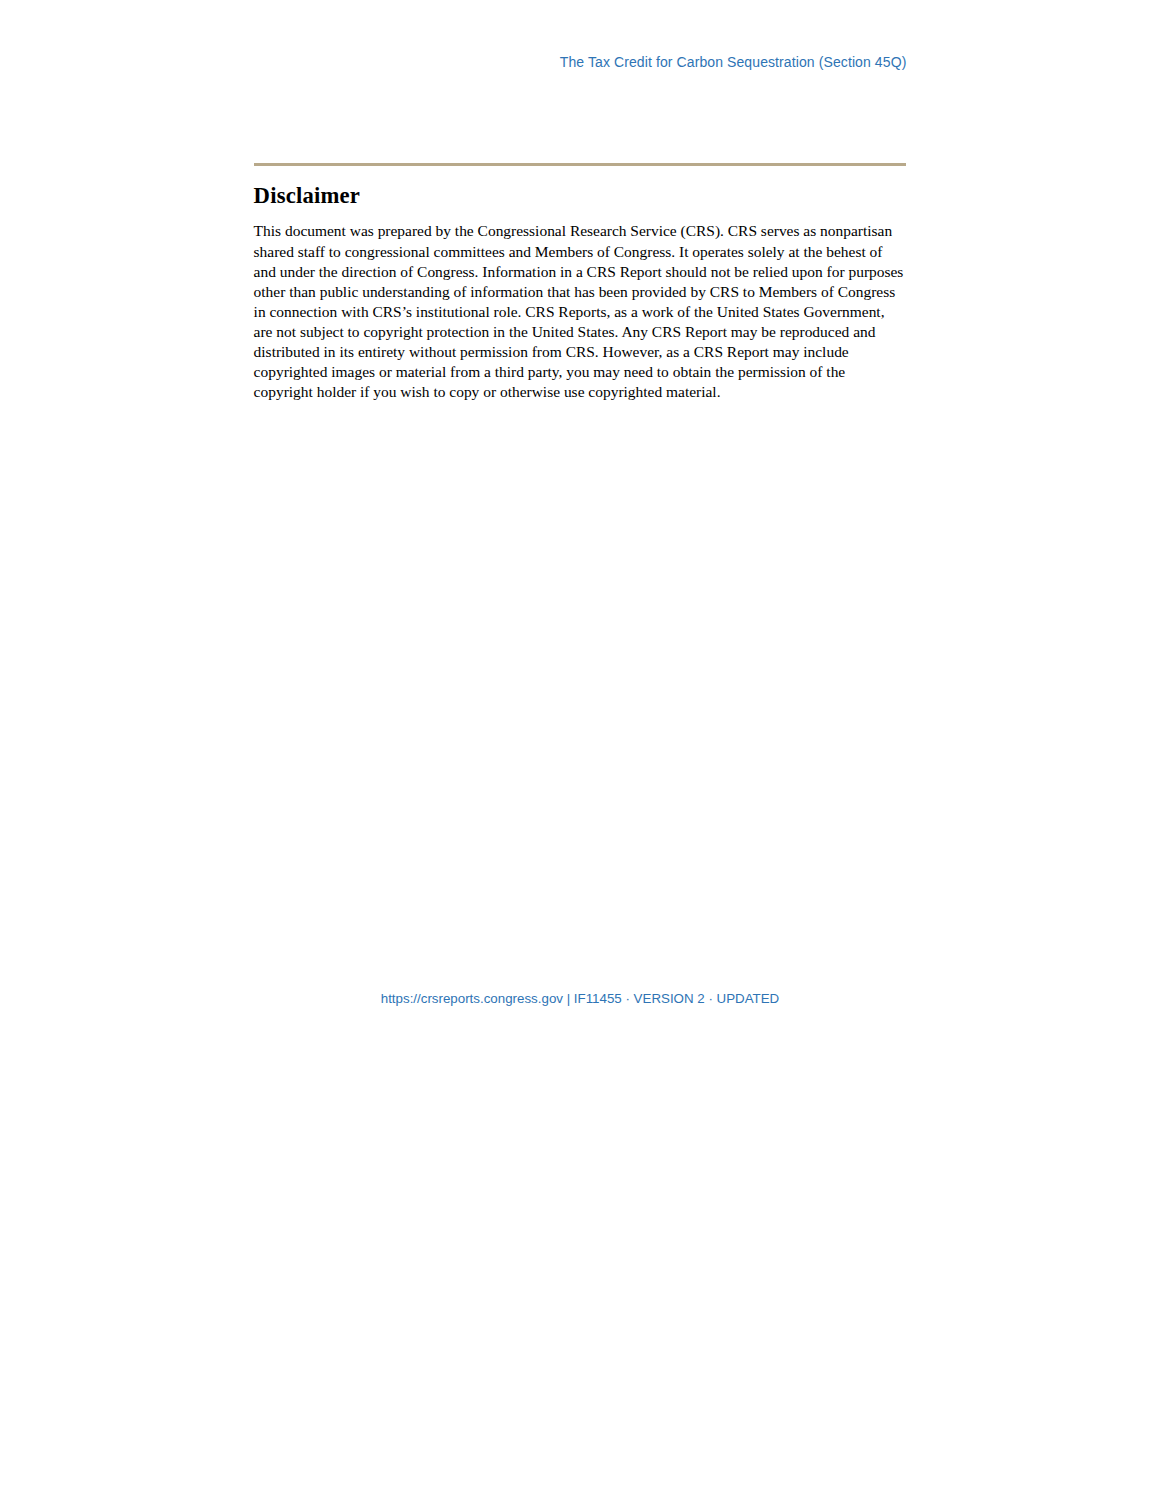The Tax Credit for Carbon Sequestration (Section 45Q)
Disclaimer
This document was prepared by the Congressional Research Service (CRS). CRS serves as nonpartisan shared staff to congressional committees and Members of Congress. It operates solely at the behest of and under the direction of Congress. Information in a CRS Report should not be relied upon for purposes other than public understanding of information that has been provided by CRS to Members of Congress in connection with CRS’s institutional role. CRS Reports, as a work of the United States Government, are not subject to copyright protection in the United States. Any CRS Report may be reproduced and distributed in its entirety without permission from CRS. However, as a CRS Report may include copyrighted images or material from a third party, you may need to obtain the permission of the copyright holder if you wish to copy or otherwise use copyrighted material.
https://crsreports.congress.gov | IF11455 · VERSION 2 · UPDATED